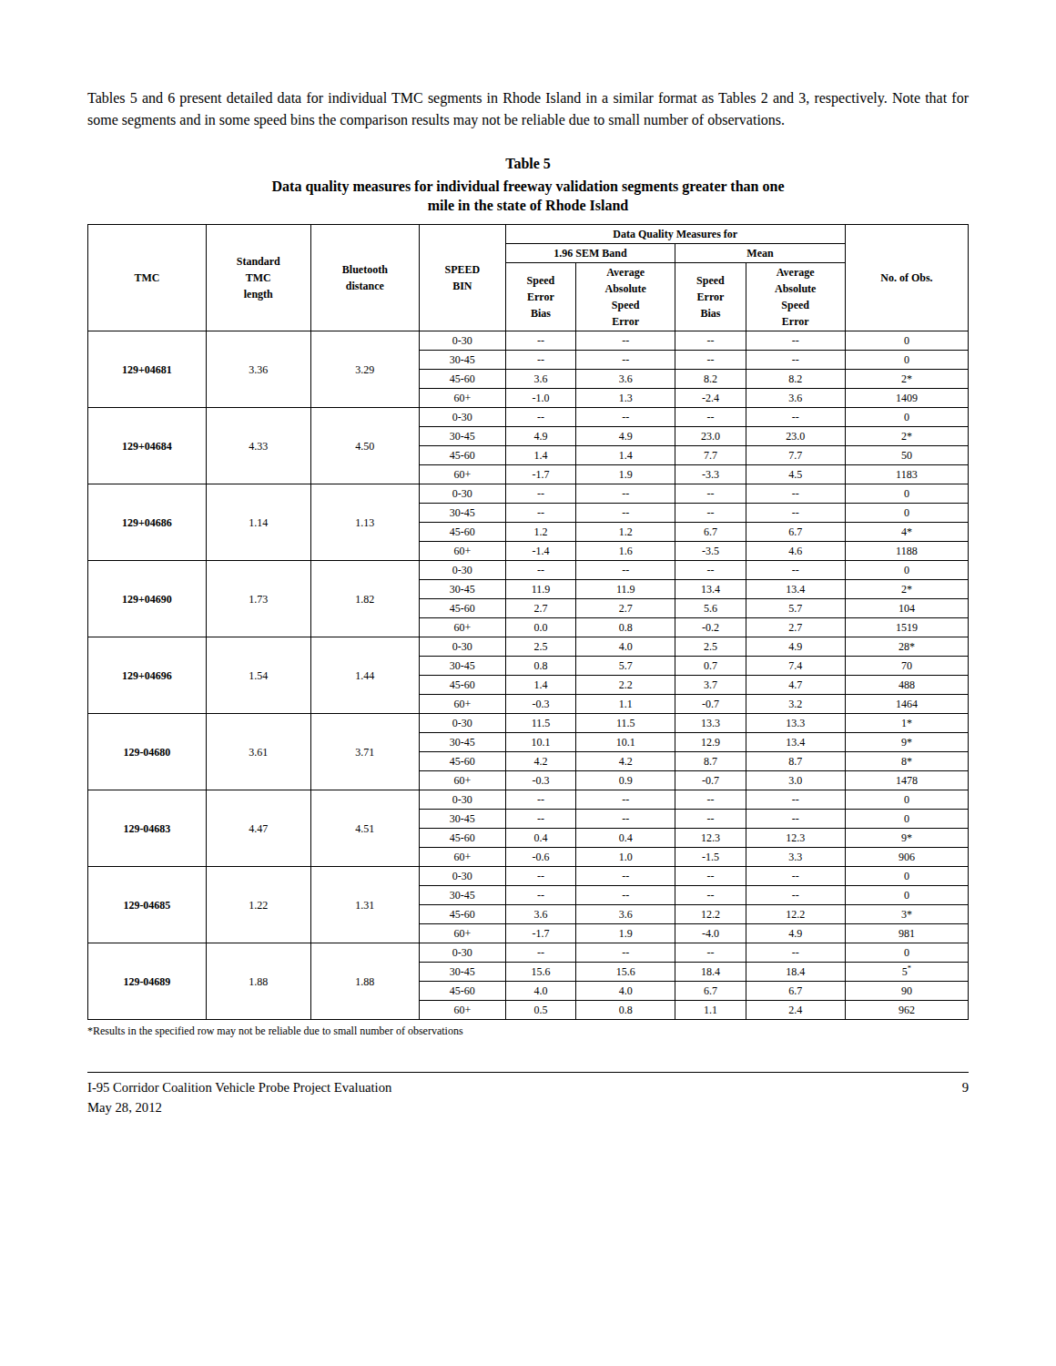Tables 5 and 6 present detailed data for individual TMC segments in Rhode Island in a similar format as Tables 2 and 3, respectively. Note that for some segments and in some speed bins the comparison results may not be reliable due to small number of observations.
Table 5
Data quality measures for individual freeway validation segments greater than one
mile in the state of Rhode Island
| TMC | Standard TMC length | Bluetooth distance | SPEED BIN | Data Quality Measures for | No. of Obs. |
| --- | --- | --- | --- | --- | --- |
| 1.96 SEM Band | Mean |
| Speed Error Bias | Average Absolute Speed Error | Speed Error Bias | Average Absolute Speed Error |
| 129+04681 | 3.36 | 3.29 | 0-30 | -- | -- | -- | -- | 0 |
| 30-45 | -- | -- | -- | -- | 0 |
| 45-60 | 3.6 | 3.6 | 8.2 | 8.2 | 2* |
| 60+ | -1.0 | 1.3 | -2.4 | 3.6 | 1409 |
| 129+04684 | 4.33 | 4.50 | 0-30 | -- | -- | -- | -- | 0 |
| 30-45 | 4.9 | 4.9 | 23.0 | 23.0 | 2* |
| 45-60 | 1.4 | 1.4 | 7.7 | 7.7 | 50 |
| 60+ | -1.7 | 1.9 | -3.3 | 4.5 | 1183 |
| 129+04686 | 1.14 | 1.13 | 0-30 | -- | -- | -- | -- | 0 |
| 30-45 | -- | -- | -- | -- | 0 |
| 45-60 | 1.2 | 1.2 | 6.7 | 6.7 | 4* |
| 60+ | -1.4 | 1.6 | -3.5 | 4.6 | 1188 |
| 129+04690 | 1.73 | 1.82 | 0-30 | -- | -- | -- | -- | 0 |
| 30-45 | 11.9 | 11.9 | 13.4 | 13.4 | 2* |
| 45-60 | 2.7 | 2.7 | 5.6 | 5.7 | 104 |
| 60+ | 0.0 | 0.8 | -0.2 | 2.7 | 1519 |
| 129+04696 | 1.54 | 1.44 | 0-30 | 2.5 | 4.0 | 2.5 | 4.9 | 28* |
| 30-45 | 0.8 | 5.7 | 0.7 | 7.4 | 70 |
| 45-60 | 1.4 | 2.2 | 3.7 | 4.7 | 488 |
| 60+ | -0.3 | 1.1 | -0.7 | 3.2 | 1464 |
| 129-04680 | 3.61 | 3.71 | 0-30 | 11.5 | 11.5 | 13.3 | 13.3 | 1* |
| 30-45 | 10.1 | 10.1 | 12.9 | 13.4 | 9* |
| 45-60 | 4.2 | 4.2 | 8.7 | 8.7 | 8* |
| 60+ | -0.3 | 0.9 | -0.7 | 3.0 | 1478 |
| 129-04683 | 4.47 | 4.51 | 0-30 | -- | -- | -- | -- | 0 |
| 30-45 | -- | -- | -- | -- | 0 |
| 45-60 | 0.4 | 0.4 | 12.3 | 12.3 | 9* |
| 60+ | -0.6 | 1.0 | -1.5 | 3.3 | 906 |
| 129-04685 | 1.22 | 1.31 | 0-30 | -- | -- | -- | -- | 0 |
| 30-45 | -- | -- | -- | -- | 0 |
| 45-60 | 3.6 | 3.6 | 12.2 | 12.2 | 3* |
| 60+ | -1.7 | 1.9 | -4.0 | 4.9 | 981 |
| 129-04689 | 1.88 | 1.88 | 0-30 | -- | -- | -- | -- | 0 |
| 30-45 | 15.6 | 15.6 | 18.4 | 18.4 | 5 * |
| 45-60 | 4.0 | 4.0 | 6.7 | 6.7 | 90 |
| 60+ | 0.5 | 0.8 | 1.1 | 2.4 | 962 |
*Results in the specified row may not be reliable due to small number of observations
I-95 Corridor Coalition Vehicle Probe Project Evaluation
May 28, 2012
9